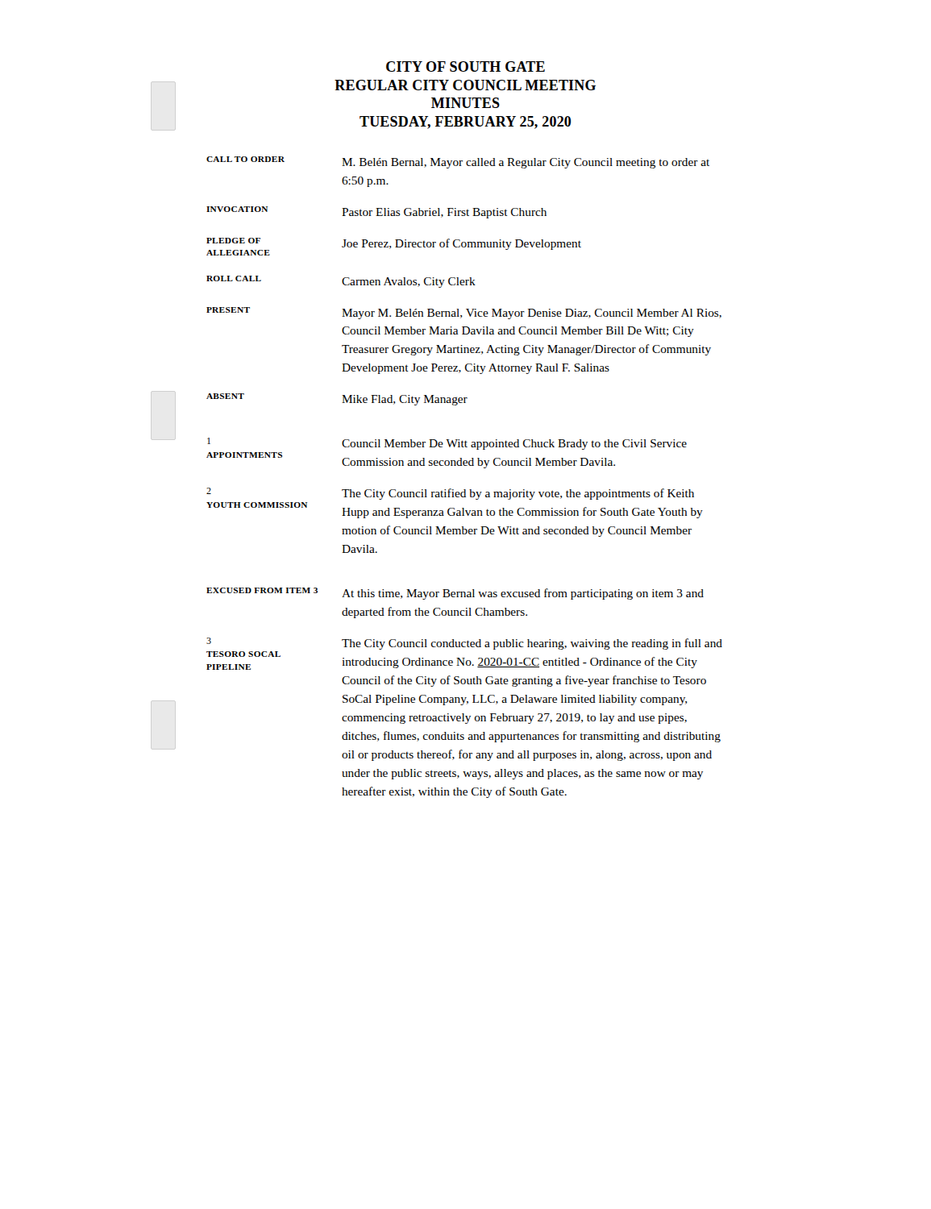City of South Gate
Regular City Council Meeting
Minutes
Tuesday, February 25, 2020
| Call to Order | M. Belén Bernal, Mayor called a Regular City Council meeting to order at 6:50 p.m. |
| Invocation | Pastor Elias Gabriel, First Baptist Church |
| Pledge of Allegiance | Joe Perez, Director of Community Development |
| Roll Call | Carmen Avalos, City Clerk |
| Present | Mayor M. Belén Bernal, Vice Mayor Denise Diaz, Council Member Al Rios, Council Member Maria Davila and Council Member Bill De Witt; City Treasurer Gregory Martinez, Acting City Manager/Director of Community Development Joe Perez, City Attorney Raul F. Salinas |
| Absent | Mike Flad, City Manager |
| 1 Appointments | Council Member De Witt appointed Chuck Brady to the Civil Service Commission and seconded by Council Member Davila. |
| 2 Youth Commission | The City Council ratified by a majority vote, the appointments of Keith Hupp and Esperanza Galvan to the Commission for South Gate Youth by motion of Council Member De Witt and seconded by Council Member Davila. |
| Excused from Item 3 | At this time, Mayor Bernal was excused from participating on item 3 and departed from the Council Chambers. |
| 3 Tesoro SoCal Pipeline | The City Council conducted a public hearing, waiving the reading in full and introducing Ordinance No. 2020-01-CC entitled - Ordinance of the City Council of the City of South Gate granting a five-year franchise to Tesoro SoCal Pipeline Company, LLC, a Delaware limited liability company, commencing retroactively on February 27, 2019, to lay and use pipes, ditches, flumes, conduits and appurtenances for transmitting and distributing oil or products thereof, for any and all purposes in, along, across, upon and under the public streets, ways, alleys and places, as the same now or may hereafter exist, within the City of South Gate. |